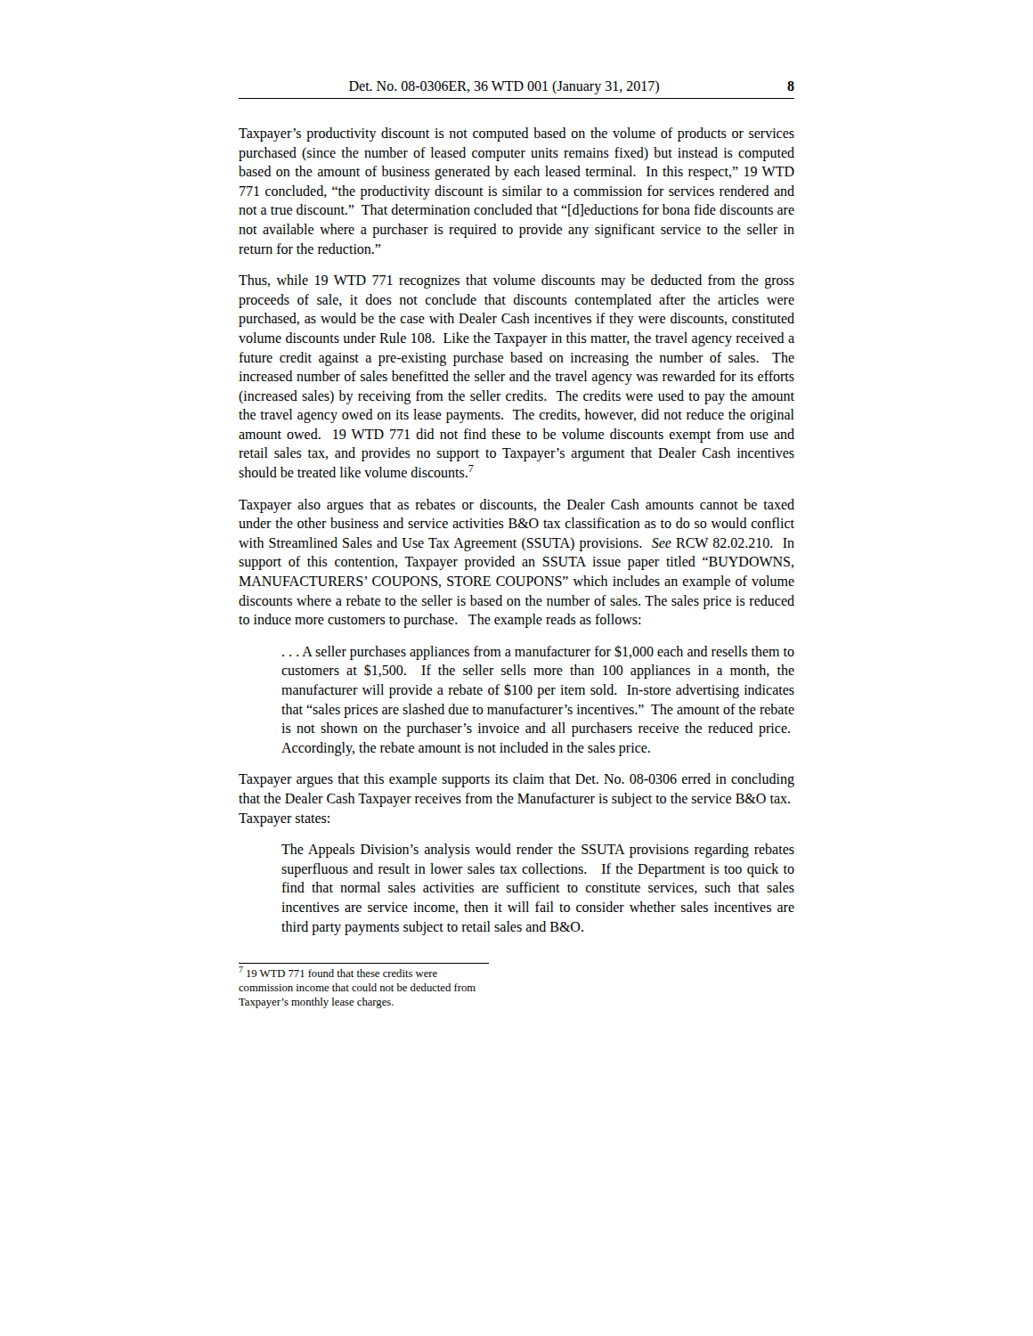Det. No. 08-0306ER, 36 WTD 001 (January 31, 2017)
8
Taxpayer’s productivity discount is not computed based on the volume of products or services purchased (since the number of leased computer units remains fixed) but instead is computed based on the amount of business generated by each leased terminal. In this respect,” 19 WTD 771 concluded, “the productivity discount is similar to a commission for services rendered and not a true discount.” That determination concluded that “[d]eductions for bona fide discounts are not available where a purchaser is required to provide any significant service to the seller in return for the reduction.”
Thus, while 19 WTD 771 recognizes that volume discounts may be deducted from the gross proceeds of sale, it does not conclude that discounts contemplated after the articles were purchased, as would be the case with Dealer Cash incentives if they were discounts, constituted volume discounts under Rule 108. Like the Taxpayer in this matter, the travel agency received a future credit against a pre-existing purchase based on increasing the number of sales. The increased number of sales benefitted the seller and the travel agency was rewarded for its efforts (increased sales) by receiving from the seller credits. The credits were used to pay the amount the travel agency owed on its lease payments. The credits, however, did not reduce the original amount owed. 19 WTD 771 did not find these to be volume discounts exempt from use and retail sales tax, and provides no support to Taxpayer’s argument that Dealer Cash incentives should be treated like volume discounts.7
Taxpayer also argues that as rebates or discounts, the Dealer Cash amounts cannot be taxed under the other business and service activities B&O tax classification as to do so would conflict with Streamlined Sales and Use Tax Agreement (SSUTA) provisions. See RCW 82.02.210. In support of this contention, Taxpayer provided an SSUTA issue paper titled “BUYDOWNS, MANUFACTURERS’ COUPONS, STORE COUPONS” which includes an example of volume discounts where a rebate to the seller is based on the number of sales. The sales price is reduced to induce more customers to purchase. The example reads as follows:
. . . A seller purchases appliances from a manufacturer for $1,000 each and resells them to customers at $1,500. If the seller sells more than 100 appliances in a month, the manufacturer will provide a rebate of $100 per item sold. In-store advertising indicates that “sales prices are slashed due to manufacturer’s incentives.” The amount of the rebate is not shown on the purchaser’s invoice and all purchasers receive the reduced price. Accordingly, the rebate amount is not included in the sales price.
Taxpayer argues that this example supports its claim that Det. No. 08-0306 erred in concluding that the Dealer Cash Taxpayer receives from the Manufacturer is subject to the service B&O tax. Taxpayer states:
The Appeals Division’s analysis would render the SSUTA provisions regarding rebates superfluous and result in lower sales tax collections. If the Department is too quick to find that normal sales activities are sufficient to constitute services, such that sales incentives are service income, then it will fail to consider whether sales incentives are third party payments subject to retail sales and B&O.
7 19 WTD 771 found that these credits were commission income that could not be deducted from Taxpayer’s monthly lease charges.